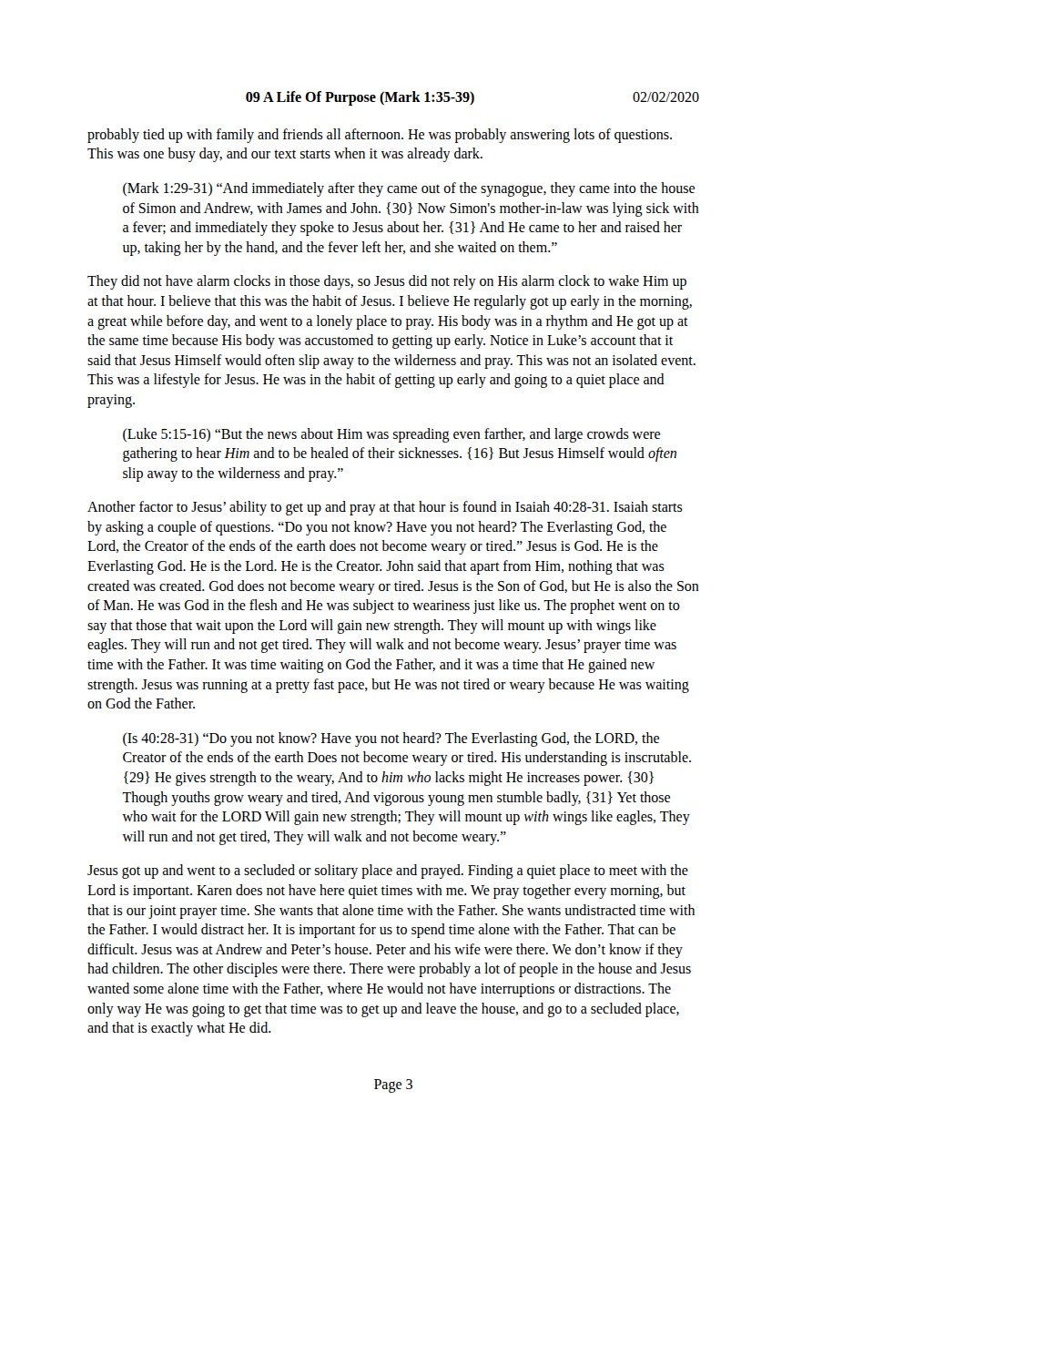02/02/2020 09 A Life Of Purpose (Mark 1:35-39)
probably tied up with family and friends all afternoon. He was probably answering lots of questions. This was one busy day, and our text starts when it was already dark.
(Mark 1:29-31) “And immediately after they came out of the synagogue, they came into the house of Simon and Andrew, with James and John. {30} Now Simon's mother-in-law was lying sick with a fever; and immediately they spoke to Jesus about her. {31} And He came to her and raised her up, taking her by the hand, and the fever left her, and she waited on them.”
They did not have alarm clocks in those days, so Jesus did not rely on His alarm clock to wake Him up at that hour. I believe that this was the habit of Jesus. I believe He regularly got up early in the morning, a great while before day, and went to a lonely place to pray. His body was in a rhythm and He got up at the same time because His body was accustomed to getting up early. Notice in Luke’s account that it said that Jesus Himself would often slip away to the wilderness and pray. This was not an isolated event. This was a lifestyle for Jesus. He was in the habit of getting up early and going to a quiet place and praying.
(Luke 5:15-16) “But the news about Him was spreading even farther, and large crowds were gathering to hear Him and to be healed of their sicknesses. {16} But Jesus Himself would often slip away to the wilderness and pray.”
Another factor to Jesus’ ability to get up and pray at that hour is found in Isaiah 40:28-31. Isaiah starts by asking a couple of questions. “Do you not know? Have you not heard? The Everlasting God, the Lord, the Creator of the ends of the earth does not become weary or tired.” Jesus is God. He is the Everlasting God. He is the Lord. He is the Creator. John said that apart from Him, nothing that was created was created. God does not become weary or tired. Jesus is the Son of God, but He is also the Son of Man. He was God in the flesh and He was subject to weariness just like us. The prophet went on to say that those that wait upon the Lord will gain new strength. They will mount up with wings like eagles. They will run and not get tired. They will walk and not become weary. Jesus’ prayer time was time with the Father. It was time waiting on God the Father, and it was a time that He gained new strength. Jesus was running at a pretty fast pace, but He was not tired or weary because He was waiting on God the Father.
(Is 40:28-31) “Do you not know? Have you not heard? The Everlasting God, the LORD, the Creator of the ends of the earth Does not become weary or tired. His understanding is inscrutable. {29} He gives strength to the weary, And to him who lacks might He increases power. {30} Though youths grow weary and tired, And vigorous young men stumble badly, {31} Yet those who wait for the LORD Will gain new strength; They will mount up with wings like eagles, They will run and not get tired, They will walk and not become weary.”
Jesus got up and went to a secluded or solitary place and prayed. Finding a quiet place to meet with the Lord is important. Karen does not have here quiet times with me. We pray together every morning, but that is our joint prayer time. She wants that alone time with the Father. She wants undistracted time with the Father. I would distract her. It is important for us to spend time alone with the Father. That can be difficult. Jesus was at Andrew and Peter’s house. Peter and his wife were there. We don’t know if they had children. The other disciples were there. There were probably a lot of people in the house and Jesus wanted some alone time with the Father, where He would not have interruptions or distractions. The only way He was going to get that time was to get up and leave the house, and go to a secluded place, and that is exactly what He did.
Page 3